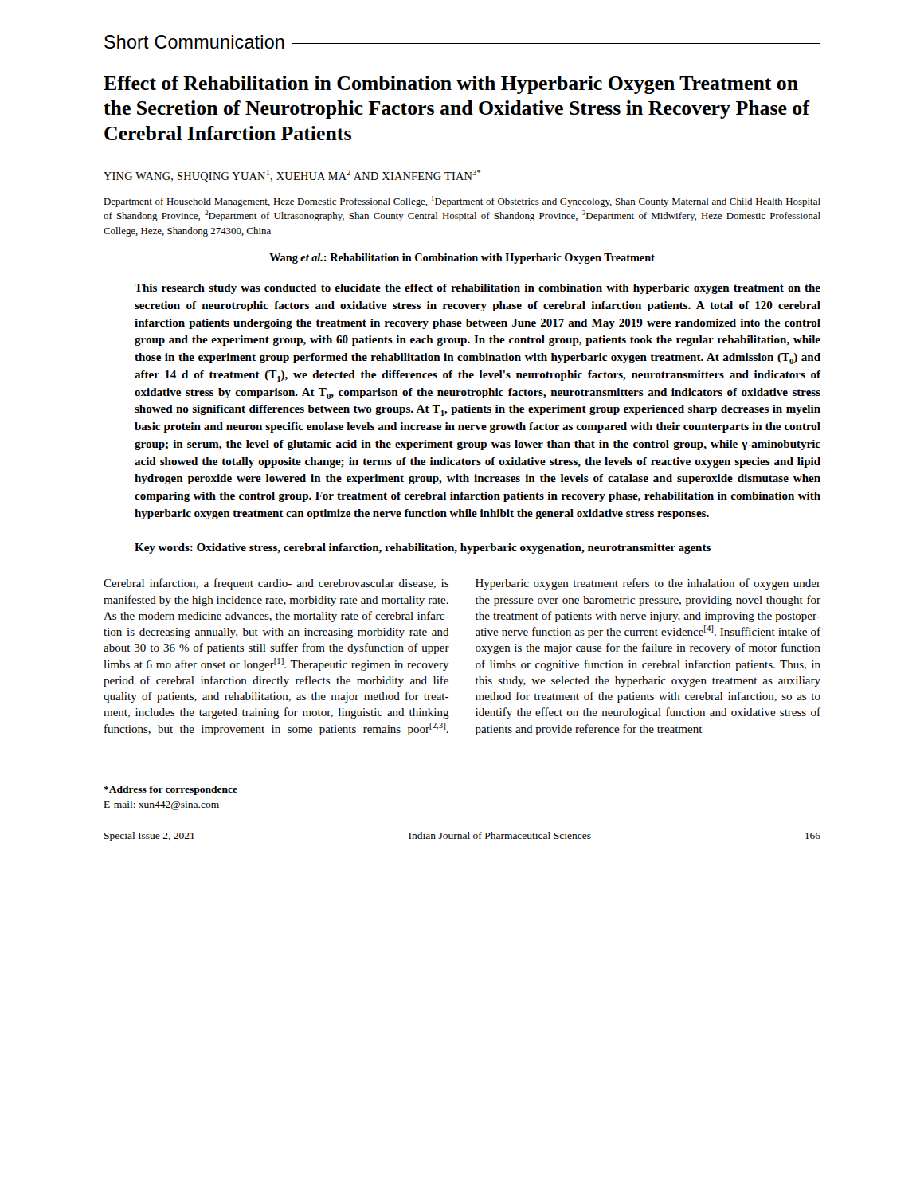Short Communication
Effect of Rehabilitation in Combination with Hyperbaric Oxygen Treatment on the Secretion of Neurotrophic Factors and Oxidative Stress in Recovery Phase of Cerebral Infarction Patients
Ying Wang, Shuqing Yuan1, Xuehua Ma2 and Xianfeng Tian3*
Department of Household Management, Heze Domestic Professional College, 1Department of Obstetrics and Gynecology, Shan County Maternal and Child Health Hospital of Shandong Province, 2Department of Ultrasonography, Shan County Central Hospital of Shandong Province, 3Department of Midwifery, Heze Domestic Professional College, Heze, Shandong 274300, China
Wang et al.: Rehabilitation in Combination with Hyperbaric Oxygen Treatment
This research study was conducted to elucidate the effect of rehabilitation in combination with hyperbaric oxygen treatment on the secretion of neurotrophic factors and oxidative stress in recovery phase of cerebral infarction patients. A total of 120 cerebral infarction patients undergoing the treatment in recovery phase between June 2017 and May 2019 were randomized into the control group and the experiment group, with 60 patients in each group. In the control group, patients took the regular rehabilitation, while those in the experiment group performed the rehabilitation in combination with hyperbaric oxygen treatment. At admission (T0) and after 14 d of treatment (T1), we detected the differences of the level's neurotrophic factors, neurotransmitters and indicators of oxidative stress by comparison. At T0, comparison of the neurotrophic factors, neurotransmitters and indicators of oxidative stress showed no significant differences between two groups. At T1, patients in the experiment group experienced sharp decreases in myelin basic protein and neuron specific enolase levels and increase in nerve growth factor as compared with their counterparts in the control group; in serum, the level of glutamic acid in the experiment group was lower than that in the control group, while γ-aminobutyric acid showed the totally opposite change; in terms of the indicators of oxidative stress, the levels of reactive oxygen species and lipid hydrogen peroxide were lowered in the experiment group, with increases in the levels of catalase and superoxide dismutase when comparing with the control group. For treatment of cerebral infarction patients in recovery phase, rehabilitation in combination with hyperbaric oxygen treatment can optimize the nerve function while inhibit the general oxidative stress responses.
Key words: Oxidative stress, cerebral infarction, rehabilitation, hyperbaric oxygenation, neurotransmitter agents
Cerebral infarction, a frequent cardio- and cerebrovascular disease, is manifested by the high incidence rate, morbidity rate and mortality rate. As the modern medicine advances, the mortality rate of cerebral infarction is decreasing annually, but with an increasing morbidity rate and about 30 to 36 % of patients still suffer from the dysfunction of upper limbs at 6 mo after onset or longer[1]. Therapeutic regimen in recovery period of cerebral infarction directly reflects the morbidity and life quality of patients, and rehabilitation, as the major method for treatment, includes the targeted training for motor, linguistic and thinking functions, but the improvement in some patients remains poor[2,3]. Hyperbaric oxygen treatment refers to the inhalation of oxygen under the pressure over one barometric pressure, providing novel thought for the treatment of patients with nerve injury, and improving the postoperative nerve function as per the current evidence[4]. Insufficient intake of oxygen is the major cause for the failure in recovery of motor function of limbs or cognitive function in cerebral infarction patients. Thus, in this study, we selected the hyperbaric oxygen treatment as auxiliary method for treatment of the patients with cerebral infarction, so as to identify the effect on the neurological function and oxidative stress of patients and provide reference for the treatment
*Address for correspondence
E-mail: xun442@sina.com
Special Issue 2, 2021 Indian Journal of Pharmaceutical Sciences 166